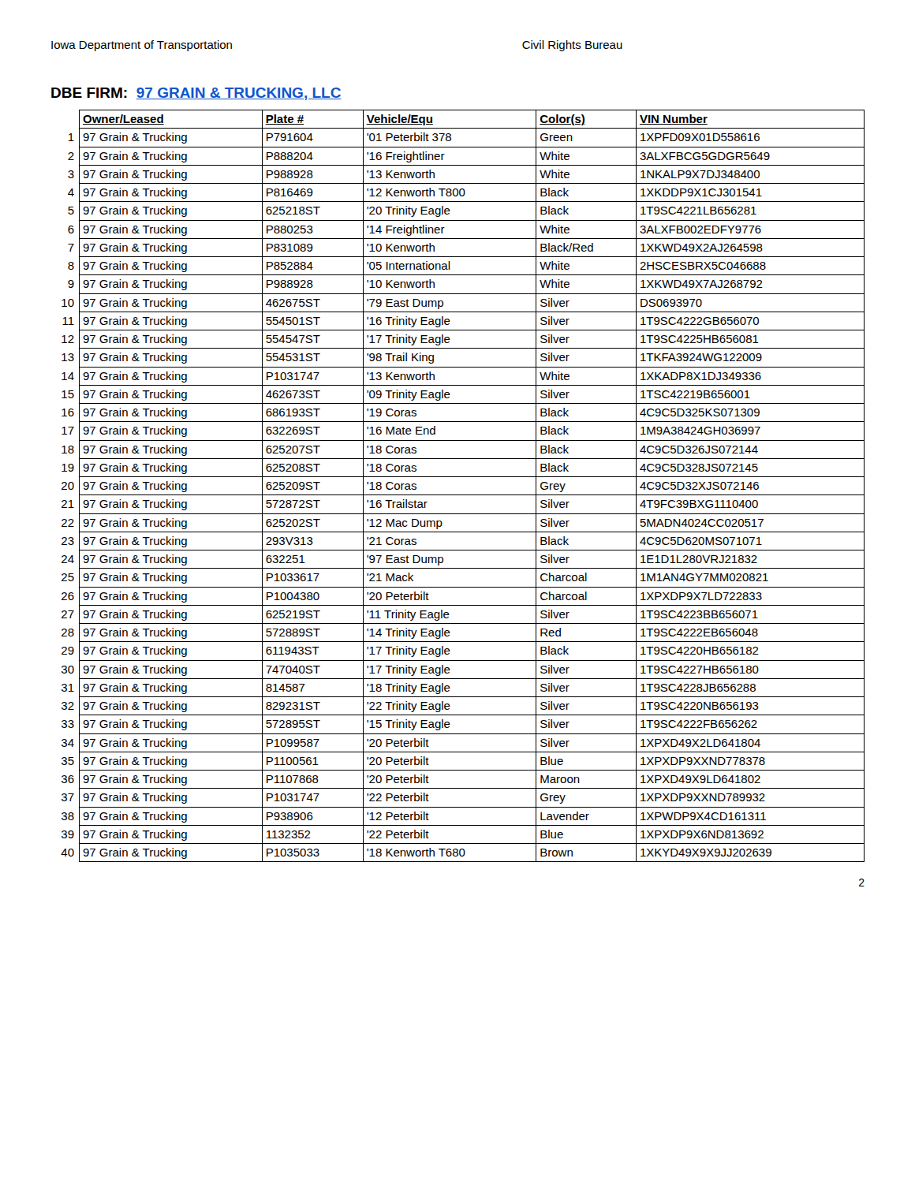Iowa Department of Transportation
Civil Rights Bureau
DBE FIRM: 97 GRAIN & TRUCKING, LLC
| | Owner/Leased | Plate # | Vehicle/Equ | Color(s) | VIN Number |
| --- | --- | --- | --- | --- | --- |
| 1 | 97 Grain & Trucking | P791604 | '01 Peterbilt 378 | Green | 1XPFD09X01D558616 |
| 2 | 97 Grain & Trucking | P888204 | '16 Freightliner | White | 3ALXFBCG5GDGR5649 |
| 3 | 97 Grain & Trucking | P988928 | '13 Kenworth | White | 1NKALP9X7DJ348400 |
| 4 | 97 Grain & Trucking | P816469 | '12 Kenworth T800 | Black | 1XKDDP9X1CJ301541 |
| 5 | 97 Grain & Trucking | 625218ST | '20 Trinity Eagle | Black | 1T9SC4221LB656281 |
| 6 | 97 Grain & Trucking | P880253 | '14 Freightliner | White | 3ALXFB002EDFY9776 |
| 7 | 97 Grain & Trucking | P831089 | '10 Kenworth | Black/Red | 1XKWD49X2AJ264598 |
| 8 | 97 Grain & Trucking | P852884 | '05 International | White | 2HSCESBRX5C046688 |
| 9 | 97 Grain & Trucking | P988928 | '10 Kenworth | White | 1XKWD49X7AJ268792 |
| 10 | 97 Grain & Trucking | 462675ST | '79 East Dump | Silver | DS0693970 |
| 11 | 97 Grain & Trucking | 554501ST | '16 Trinity Eagle | Silver | 1T9SC4222GB656070 |
| 12 | 97 Grain & Trucking | 554547ST | '17 Trinity Eagle | Silver | 1T9SC4225HB656081 |
| 13 | 97 Grain & Trucking | 554531ST | '98 Trail King | Silver | 1TKFA3924WG122009 |
| 14 | 97 Grain & Trucking | P1031747 | '13 Kenworth | White | 1XKADP8X1DJ349336 |
| 15 | 97 Grain & Trucking | 462673ST | '09 Trinity Eagle | Silver | 1TSC42219B656001 |
| 16 | 97 Grain & Trucking | 686193ST | '19 Coras | Black | 4C9C5D325KS071309 |
| 17 | 97 Grain & Trucking | 632269ST | '16 Mate End | Black | 1M9A38424GH036997 |
| 18 | 97 Grain & Trucking | 625207ST | '18 Coras | Black | 4C9C5D326JS072144 |
| 19 | 97 Grain & Trucking | 625208ST | '18 Coras | Black | 4C9C5D328JS072145 |
| 20 | 97 Grain & Trucking | 625209ST | '18 Coras | Grey | 4C9C5D32XJS072146 |
| 21 | 97 Grain & Trucking | 572872ST | '16 Trailstar | Silver | 4T9FC39BXG1110400 |
| 22 | 97 Grain & Trucking | 625202ST | '12 Mac Dump | Silver | 5MADN4024CC020517 |
| 23 | 97 Grain & Trucking | 293V313 | '21 Coras | Black | 4C9C5D620MS071071 |
| 24 | 97 Grain & Trucking | 632251 | '97 East Dump | Silver | 1E1D1L280VRJ21832 |
| 25 | 97 Grain & Trucking | P1033617 | '21 Mack | Charcoal | 1M1AN4GY7MM020821 |
| 26 | 97 Grain & Trucking | P1004380 | '20 Peterbilt | Charcoal | 1XPXDP9X7LD722833 |
| 27 | 97 Grain & Trucking | 625219ST | '11 Trinity Eagle | Silver | 1T9SC4223BB656071 |
| 28 | 97 Grain & Trucking | 572889ST | '14 Trinity Eagle | Red | 1T9SC4222EB656048 |
| 29 | 97 Grain & Trucking | 611943ST | '17 Trinity Eagle | Black | 1T9SC4220HB656182 |
| 30 | 97 Grain & Trucking | 747040ST | '17 Trinity Eagle | Silver | 1T9SC4227HB656180 |
| 31 | 97 Grain & Trucking | 814587 | '18 Trinity Eagle | Silver | 1T9SC4228JB656288 |
| 32 | 97 Grain & Trucking | 829231ST | '22 Trinity Eagle | Silver | 1T9SC4220NB656193 |
| 33 | 97 Grain & Trucking | 572895ST | '15 Trinity Eagle | Silver | 1T9SC4222FB656262 |
| 34 | 97 Grain & Trucking | P1099587 | '20 Peterbilt | Silver | 1XPXD49X2LD641804 |
| 35 | 97 Grain & Trucking | P1100561 | '20 Peterbilt | Blue | 1XPXDP9XXND778378 |
| 36 | 97 Grain & Trucking | P1107868 | '20 Peterbilt | Maroon | 1XPXD49X9LD641802 |
| 37 | 97 Grain & Trucking | P1031747 | '22 Peterbilt | Grey | 1XPXDP9XXND789932 |
| 38 | 97 Grain & Trucking | P938906 | '12 Peterbilt | Lavender | 1XPWDP9X4CD161311 |
| 39 | 97 Grain & Trucking | 1132352 | '22 Peterbilt | Blue | 1XPXDP9X6ND813692 |
| 40 | 97 Grain & Trucking | P1035033 | '18 Kenworth T680 | Brown | 1XKYD49X9X9JJ202639 |
2